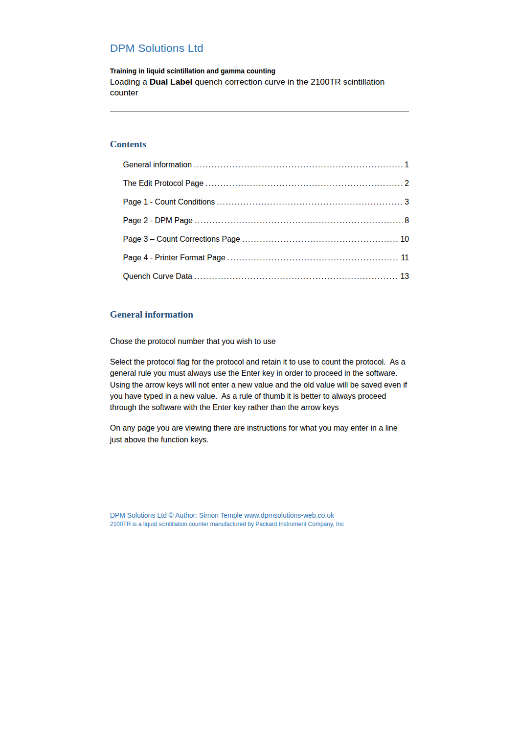DPM Solutions Ltd
Training in liquid scintillation and gamma counting
Loading a Dual Label quench correction curve in the 2100TR scintillation counter
Contents
General information........................................................................................... 1
The Edit Protocol Page......................................................................................... 2
Page 1 - Count Conditions..................................................................................... 3
Page 2 - DPM Page.............................................................................................. 8
Page 3 – Count Corrections Page...................................................................... 10
Page 4 - Printer Format Page.............................................................................. 11
Quench Curve Data............................................................................................ 13
General information
Chose the protocol number that you wish to use
Select the protocol flag for the protocol and retain it to use to count the protocol. As a general rule you must always use the Enter key in order to proceed in the software. Using the arrow keys will not enter a new value and the old value will be saved even if you have typed in a new value. As a rule of thumb it is better to always proceed through the software with the Enter key rather than the arrow keys
On any page you are viewing there are instructions for what you may enter in a line just above the function keys.
DPM Solutions Ltd © Author: Simon Temple www.dpmsolutions-web.co.uk
2100TR is a liquid scintillation counter manufactured by Packard Instrument Company, Inc